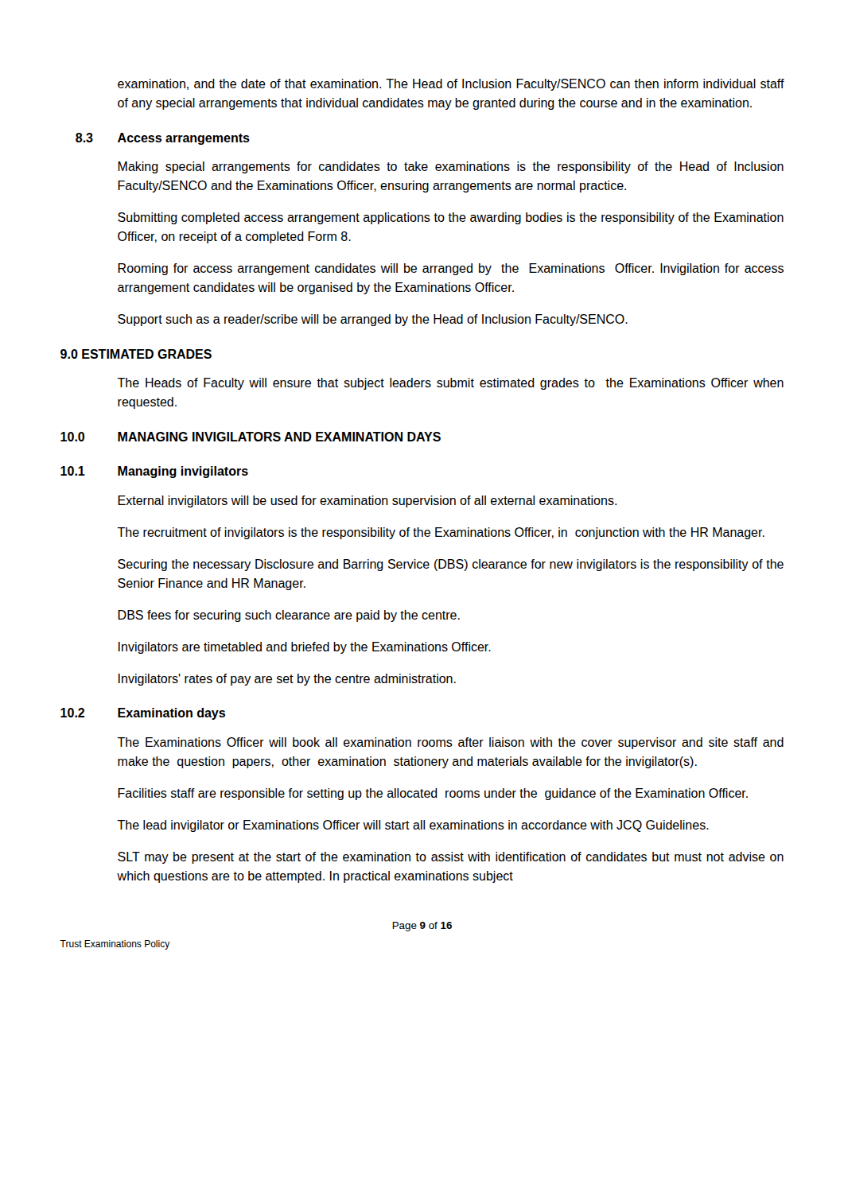examination, and the date of that examination. The Head of Inclusion Faculty/SENCO can then inform individual staff of any special arrangements that individual candidates may be granted during the course and in the examination.
8.3 Access arrangements
Making special arrangements for candidates to take examinations is the responsibility of the Head of Inclusion Faculty/SENCO and the Examinations Officer, ensuring arrangements are normal practice.
Submitting completed access arrangement applications to the awarding bodies is the responsibility of the Examination Officer, on receipt of a completed Form 8.
Rooming for access arrangement candidates will be arranged by the Examinations Officer. Invigilation for access arrangement candidates will be organised by the Examinations Officer.
Support such as a reader/scribe will be arranged by the Head of Inclusion Faculty/SENCO.
9.0 ESTIMATED GRADES
The Heads of Faculty will ensure that subject leaders submit estimated grades to the Examinations Officer when requested.
10.0 MANAGING INVIGILATORS AND EXAMINATION DAYS
10.1 Managing invigilators
External invigilators will be used for examination supervision of all external examinations.
The recruitment of invigilators is the responsibility of the Examinations Officer, in conjunction with the HR Manager.
Securing the necessary Disclosure and Barring Service (DBS) clearance for new invigilators is the responsibility of the Senior Finance and HR Manager.
DBS fees for securing such clearance are paid by the centre.
Invigilators are timetabled and briefed by the Examinations Officer.
Invigilators' rates of pay are set by the centre administration.
10.2 Examination days
The Examinations Officer will book all examination rooms after liaison with the cover supervisor and site staff and make the question papers, other examination stationery and materials available for the invigilator(s).
Facilities staff are responsible for setting up the allocated rooms under the guidance of the Examination Officer.
The lead invigilator or Examinations Officer will start all examinations in accordance with JCQ Guidelines.
SLT may be present at the start of the examination to assist with identification of candidates but must not advise on which questions are to be attempted. In practical examinations subject
Page 9 of 16
Trust Examinations Policy